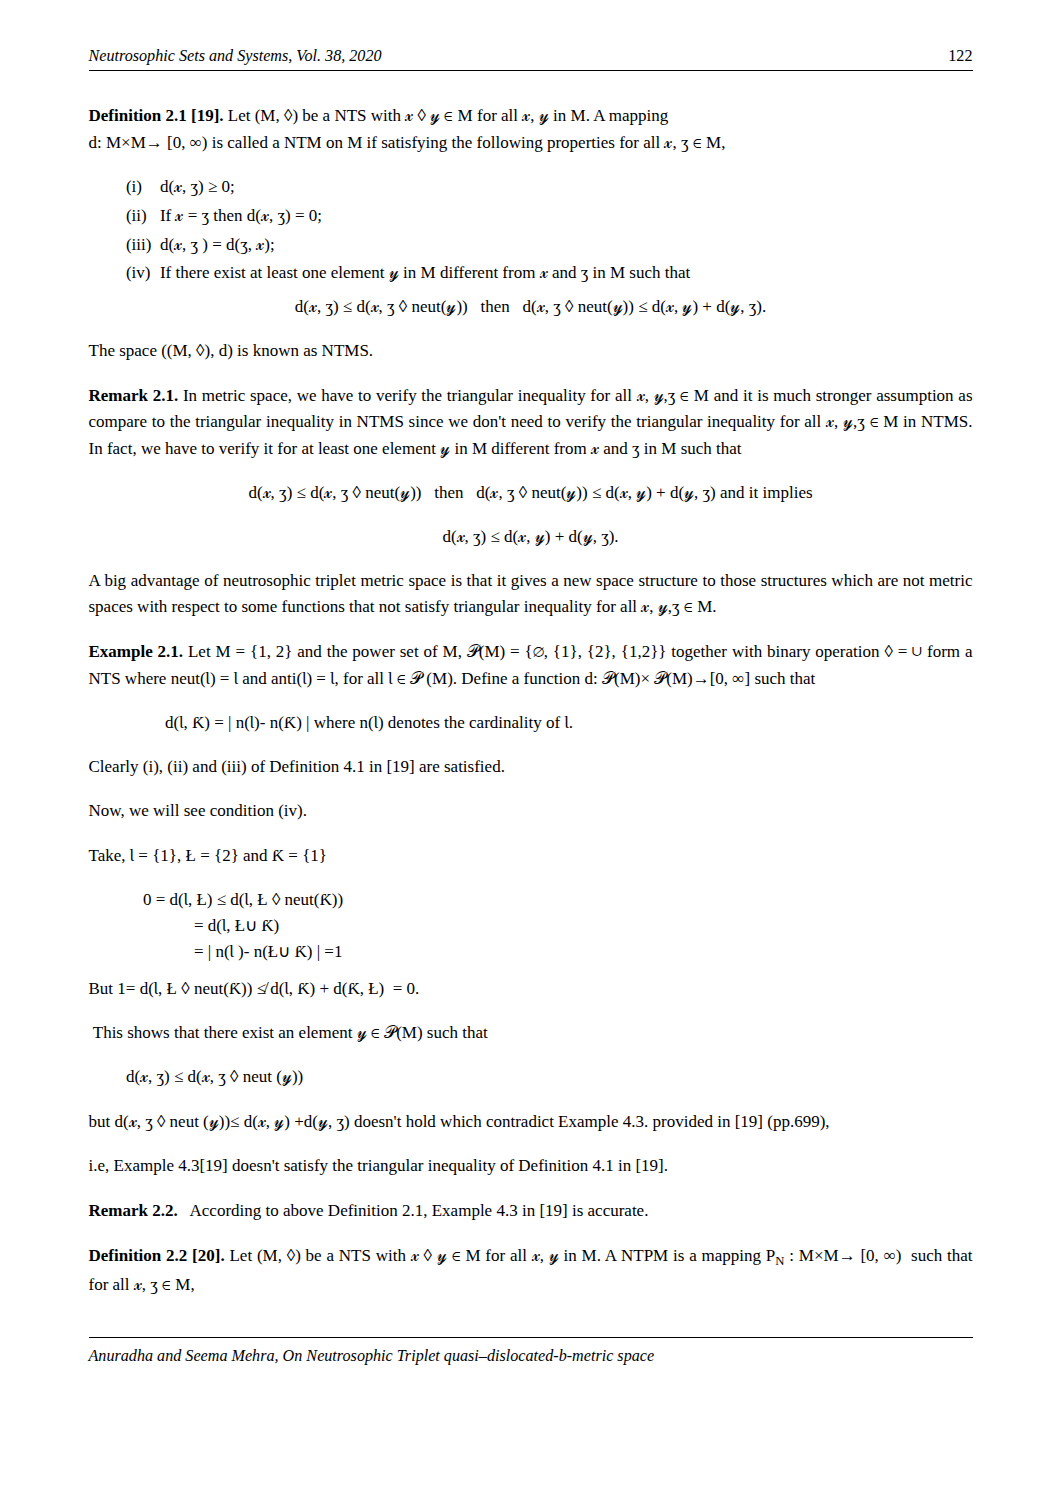Neutrosophic Sets and Systems, Vol. 38, 2020 122
Definition 2.1 [19]. Let (M, ◊) be a NTS with 𝓍 ◊ 𝓎 ∈ M for all 𝓍, 𝓎 in M. A mapping
d: M×M→ [0, ∞) is called a NTM on M if satisfying the following properties for all 𝓍, ʒ ∈ M,
(i) d(𝓍, ʒ) ≥ 0;
(ii) If 𝓍 = ʒ then d(𝓍, ʒ) = 0;
(iii) d(𝓍, ʒ ) = d(ʒ, 𝓍);
(iv) If there exist at least one element 𝓎 in M different from 𝓍 and ʒ in M such that
d(𝓍, ʒ) ≤ d(𝓍, ʒ ◊ neut(𝓎)) then d(𝓍, ʒ ◊ neut(𝓎)) ≤ d(𝓍, 𝓎) + d(𝓎, ʒ).
The space ((M, ◊), d) is known as NTMS.
Remark 2.1. In metric space, we have to verify the triangular inequality for all 𝓍, 𝓎,ʒ ∈ M and it is much stronger assumption as compare to the triangular inequality in NTMS since we don't need to verify the triangular inequality for all 𝓍, 𝓎,ʒ ∈ M in NTMS. In fact, we have to verify it for at least one element 𝓎 in M different from 𝓍 and ʒ in M such that
d(𝓍, ʒ) ≤ d(𝓍, ʒ ◊ neut(𝓎)) then d(𝓍, ʒ ◊ neut(𝓎)) ≤ d(𝓍, 𝓎) + d(𝓎, ʒ) and it implies
d(𝓍, ʒ) ≤ d(𝓍, 𝓎) + d(𝓎, ʒ).
A big advantage of neutrosophic triplet metric space is that it gives a new space structure to those structures which are not metric spaces with respect to some functions that not satisfy triangular inequality for all 𝓍, 𝓎,ʒ ∈ M.
Example 2.1. Let M = {1, 2} and the power set of M, 𝒫(M) = {∅, {1}, {2}, {1,2}} together with binary operation ◊ = ∪ form a NTS where neut(Ɩ) = Ɩ and anti(Ɩ) = Ɩ, for all Ɩ ∈ 𝒫 (M). Define a function d: 𝒫(M)× 𝒫(M)→[0, ∞] such that
d(Ɩ, Ƙ) = | n(Ɩ)- n(Ƙ) | where n(Ɩ) denotes the cardinality of Ɩ.
Clearly (i), (ii) and (iii) of Definition 4.1 in [19] are satisfied.
Now, we will see condition (iv).
Take, Ɩ = {1}, Ł = {2} and Ƙ = {1}
0 = d(Ɩ, Ł) ≤ d(Ɩ, Ł ◊ neut(Ƙ)) = d(Ɩ, Ł∪ Ƙ) = | n(Ɩ )- n(Ł∪ Ƙ) | =1
But 1= d(Ɩ, Ł ◊ neut(Ƙ)) ≰ d(Ɩ, Ƙ) + d(Ƙ, Ł) = 0.
This shows that there exist an element 𝓎 ∈ 𝒫(M) such that
d(𝓍, ʒ) ≤ d(𝓍, ʒ ◊ neut (𝓎))
but d(𝓍, ʒ ◊ neut (𝓎))≤ d(𝓍, 𝓎) +d(𝓎, ʒ) doesn't hold which contradict Example 4.3. provided in [19] (pp.699),
i.e, Example 4.3[19] doesn't satisfy the triangular inequality of Definition 4.1 in [19].
Remark 2.2. According to above Definition 2.1, Example 4.3 in [19] is accurate.
Definition 2.2 [20]. Let (M, ◊) be a NTS with 𝓍 ◊ 𝓎 ∈ M for all 𝓍, 𝓎 in M. A NTPM is a mapping PN : M×M→ [0, ∞) such that for all 𝓍, ʒ ∈ M,
Anuradha and Seema Mehra, On Neutrosophic Triplet quasi–dislocated-b-metric space